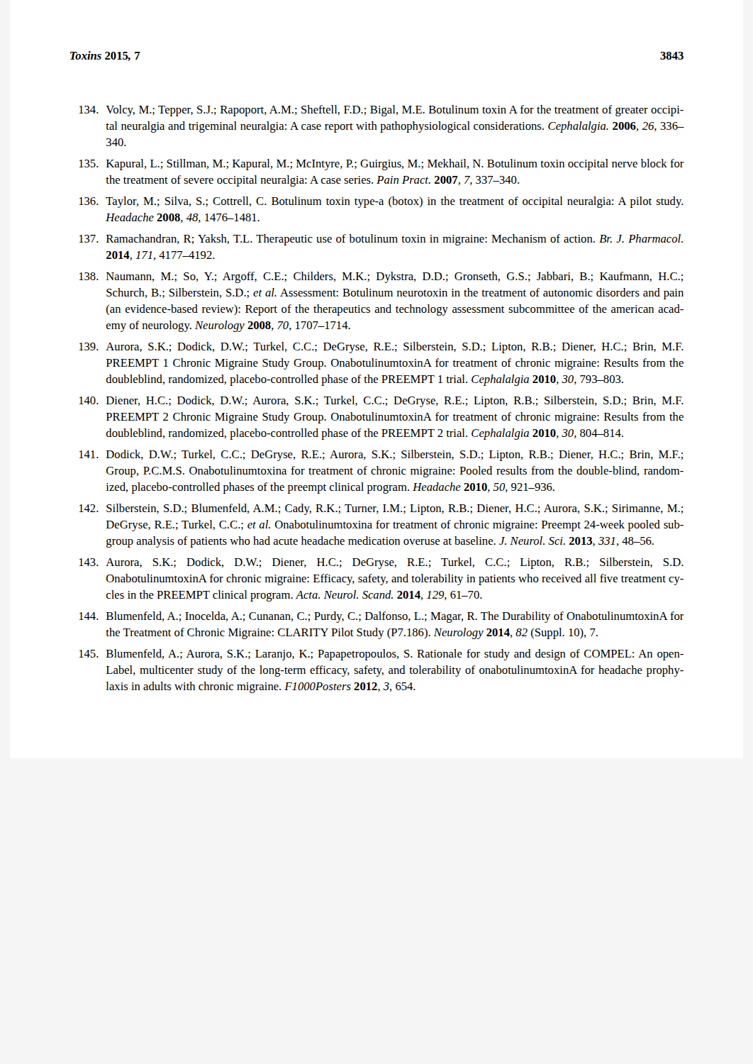Toxins 2015, 7 3843
Volcy, M.; Tepper, S.J.; Rapoport, A.M.; Sheftell, F.D.; Bigal, M.E. Botulinum toxin A for the treatment of greater occipital neuralgia and trigeminal neuralgia: A case report with pathophysiological considerations. Cephalalgia. 2006, 26, 336–340.
Kapural, L.; Stillman, M.; Kapural, M.; McIntyre, P.; Guirgius, M.; Mekhail, N. Botulinum toxin occipital nerve block for the treatment of severe occipital neuralgia: A case series. Pain Pract. 2007, 7, 337–340.
Taylor, M.; Silva, S.; Cottrell, C. Botulinum toxin type-a (botox) in the treatment of occipital neuralgia: A pilot study. Headache 2008, 48, 1476–1481.
Ramachandran, R; Yaksh, T.L. Therapeutic use of botulinum toxin in migraine: Mechanism of action. Br. J. Pharmacol. 2014, 171, 4177–4192.
Naumann, M.; So, Y.; Argoff, C.E.; Childers, M.K.; Dykstra, D.D.; Gronseth, G.S.; Jabbari, B.; Kaufmann, H.C.; Schurch, B.; Silberstein, S.D.; et al. Assessment: Botulinum neurotoxin in the treatment of autonomic disorders and pain (an evidence-based review): Report of the therapeutics and technology assessment subcommittee of the american academy of neurology. Neurology 2008, 70, 1707–1714.
Aurora, S.K.; Dodick, D.W.; Turkel, C.C.; DeGryse, R.E.; Silberstein, S.D.; Lipton, R.B.; Diener, H.C.; Brin, M.F. PREEMPT 1 Chronic Migraine Study Group. OnabotulinumtoxinA for treatment of chronic migraine: Results from the doubleblind, randomized, placebo-controlled phase of the PREEMPT 1 trial. Cephalalgia 2010, 30, 793–803.
Diener, H.C.; Dodick, D.W.; Aurora, S.K.; Turkel, C.C.; DeGryse, R.E.; Lipton, R.B.; Silberstein, S.D.; Brin, M.F. PREEMPT 2 Chronic Migraine Study Group. OnabotulinumtoxinA for treatment of chronic migraine: Results from the doubleblind, randomized, placebo-controlled phase of the PREEMPT 2 trial. Cephalalgia 2010, 30, 804–814.
Dodick, D.W.; Turkel, C.C.; DeGryse, R.E.; Aurora, S.K.; Silberstein, S.D.; Lipton, R.B.; Diener, H.C.; Brin, M.F.; Group, P.C.M.S. Onabotulinumtoxina for treatment of chronic migraine: Pooled results from the double-blind, randomized, placebo-controlled phases of the preempt clinical program. Headache 2010, 50, 921–936.
Silberstein, S.D.; Blumenfeld, A.M.; Cady, R.K.; Turner, I.M.; Lipton, R.B.; Diener, H.C.; Aurora, S.K.; Sirimanne, M.; DeGryse, R.E.; Turkel, C.C.; et al. Onabotulinumtoxina for treatment of chronic migraine: Preempt 24-week pooled subgroup analysis of patients who had acute headache medication overuse at baseline. J. Neurol. Sci. 2013, 331, 48–56.
Aurora, S.K.; Dodick, D.W.; Diener, H.C.; DeGryse, R.E.; Turkel, C.C.; Lipton, R.B.; Silberstein, S.D. OnabotulinumtoxinA for chronic migraine: Efficacy, safety, and tolerability in patients who received all five treatment cycles in the PREEMPT clinical program. Acta. Neurol. Scand. 2014, 129, 61–70.
Blumenfeld, A.; Inocelda, A.; Cunanan, C.; Purdy, C.; Dalfonso, L.; Magar, R. The Durability of OnabotulinumtoxinA for the Treatment of Chronic Migraine: CLARITY Pilot Study (P7.186). Neurology 2014, 82 (Suppl. 10), 7.
Blumenfeld, A.; Aurora, S.K.; Laranjo, K.; Papapetropoulos, S. Rationale for study and design of COMPEL: An open-Label, multicenter study of the long-term efficacy, safety, and tolerability of onabotulinumtoxinA for headache prophylaxis in adults with chronic migraine. F1000Posters 2012, 3, 654.